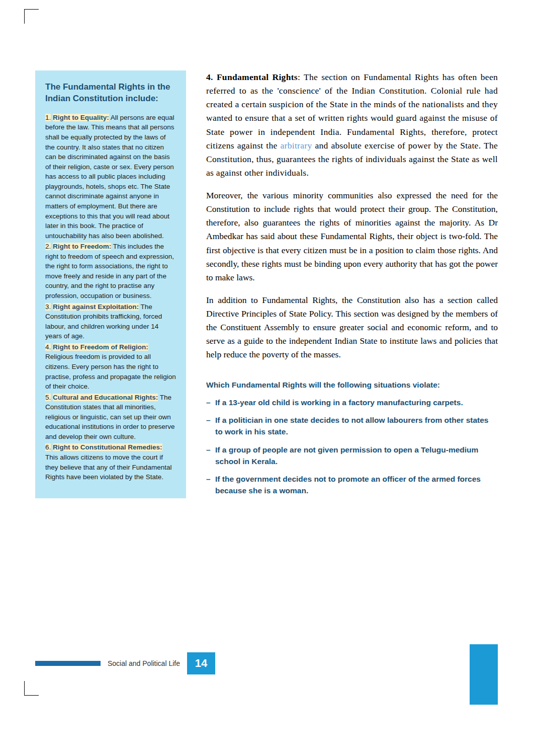The Fundamental Rights in the Indian Constitution include:
1. Right to Equality: All persons are equal before the law. This means that all persons shall be equally protected by the laws of the country. It also states that no citizen can be discriminated against on the basis of their religion, caste or sex. Every person has access to all public places including playgrounds, hotels, shops etc. The State cannot discriminate against anyone in matters of employment. But there are exceptions to this that you will read about later in this book. The practice of untouchability has also been abolished.
2. Right to Freedom: This includes the right to freedom of speech and expression, the right to form associations, the right to move freely and reside in any part of the country, and the right to practise any profession, occupation or business.
3. Right against Exploitation: The Constitution prohibits trafficking, forced labour, and children working under 14 years of age.
4. Right to Freedom of Religion: Religious freedom is provided to all citizens. Every person has the right to practise, profess and propagate the religion of their choice.
5. Cultural and Educational Rights: The Constitution states that all minorities, religious or linguistic, can set up their own educational institutions in order to preserve and develop their own culture.
6. Right to Constitutional Remedies: This allows citizens to move the court if they believe that any of their Fundamental Rights have been violated by the State.
4. Fundamental Rights: The section on Fundamental Rights has often been referred to as the 'conscience' of the Indian Constitution. Colonial rule had created a certain suspicion of the State in the minds of the nationalists and they wanted to ensure that a set of written rights would guard against the misuse of State power in independent India. Fundamental Rights, therefore, protect citizens against the arbitrary and absolute exercise of power by the State. The Constitution, thus, guarantees the rights of individuals against the State as well as against other individuals.
Moreover, the various minority communities also expressed the need for the Constitution to include rights that would protect their group. The Constitution, therefore, also guarantees the rights of minorities against the majority. As Dr Ambedkar has said about these Fundamental Rights, their object is two-fold. The first objective is that every citizen must be in a position to claim those rights. And secondly, these rights must be binding upon every authority that has got the power to make laws.
In addition to Fundamental Rights, the Constitution also has a section called Directive Principles of State Policy. This section was designed by the members of the Constituent Assembly to ensure greater social and economic reform, and to serve as a guide to the independent Indian State to institute laws and policies that help reduce the poverty of the masses.
Which Fundamental Rights will the following situations violate:
If a 13-year old child is working in a factory manufacturing carpets.
If a politician in one state decides to not allow labourers from other states to work in his state.
If a group of people are not given permission to open a Telugu-medium school in Kerala.
If the government decides not to promote an officer of the armed forces because she is a woman.
Social and Political Life
14